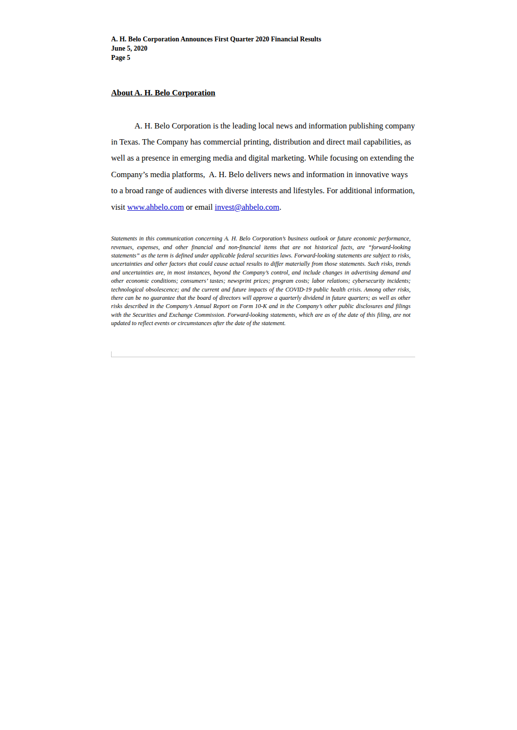A. H. Belo Corporation Announces First Quarter 2020 Financial Results
June 5, 2020
Page 5
About A. H. Belo Corporation
A. H. Belo Corporation is the leading local news and information publishing company in Texas. The Company has commercial printing, distribution and direct mail capabilities, as well as a presence in emerging media and digital marketing. While focusing on extending the Company’s media platforms, A. H. Belo delivers news and information in innovative ways to a broad range of audiences with diverse interests and lifestyles. For additional information, visit www.ahbelo.com or email invest@ahbelo.com.
Statements in this communication concerning A. H. Belo Corporation’s business outlook or future economic performance, revenues, expenses, and other financial and non-financial items that are not historical facts, are “forward-looking statements” as the term is defined under applicable federal securities laws. Forward-looking statements are subject to risks, uncertainties and other factors that could cause actual results to differ materially from those statements. Such risks, trends and uncertainties are, in most instances, beyond the Company’s control, and include changes in advertising demand and other economic conditions; consumers’ tastes; newsprint prices; program costs; labor relations; cybersecurity incidents; technological obsolescence; and the current and future impacts of the COVID-19 public health crisis. Among other risks, there can be no guarantee that the board of directors will approve a quarterly dividend in future quarters; as well as other risks described in the Company’s Annual Report on Form 10-K and in the Company’s other public disclosures and filings with the Securities and Exchange Commission. Forward-looking statements, which are as of the date of this filing, are not updated to reflect events or circumstances after the date of the statement.